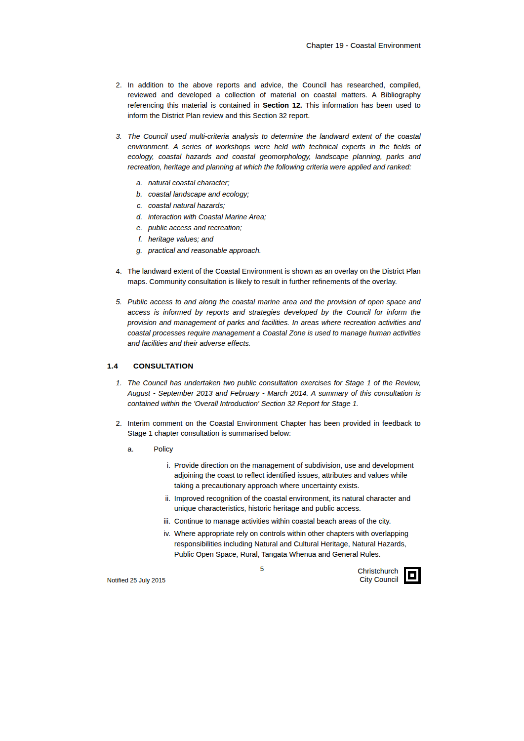Chapter 19 - Coastal Environment
In addition to the above reports and advice, the Council has researched, compiled, reviewed and developed a collection of material on coastal matters. A Bibliography referencing this material is contained in Section 12. This information has been used to inform the District Plan review and this Section 32 report.
The Council used multi-criteria analysis to determine the landward extent of the coastal environment. A series of workshops were held with technical experts in the fields of ecology, coastal hazards and coastal geomorphology, landscape planning, parks and recreation, heritage and planning at which the following criteria were applied and ranked:
natural coastal character;
coastal landscape and ecology;
coastal natural hazards;
interaction with Coastal Marine Area;
public access and recreation;
heritage values; and
practical and reasonable approach.
The landward extent of the Coastal Environment is shown as an overlay on the District Plan maps. Community consultation is likely to result in further refinements of the overlay.
Public access to and along the coastal marine area and the provision of open space and access is informed by reports and strategies developed by the Council for inform the provision and management of parks and facilities. In areas where recreation activities and coastal processes require management a Coastal Zone is used to manage human activities and facilities and their adverse effects.
1.4 CONSULTATION
The Council has undertaken two public consultation exercises for Stage 1 of the Review, August - September 2013 and February - March 2014. A summary of this consultation is contained within the 'Overall Introduction' Section 32 Report for Stage 1.
Interim comment on the Coastal Environment Chapter has been provided in feedback to Stage 1 chapter consultation is summarised below:
a. Policy
Provide direction on the management of subdivision, use and development adjoining the coast to reflect identified issues, attributes and values while taking a precautionary approach where uncertainty exists.
Improved recognition of the coastal environment, its natural character and unique characteristics, historic heritage and public access.
Continue to manage activities within coastal beach areas of the city.
Where appropriate rely on controls within other chapters with overlapping responsibilities including Natural and Cultural Heritage, Natural Hazards, Public Open Space, Rural, Tangata Whenua and General Rules.
5
Notified 25 July 2015
Christchurch
City Council